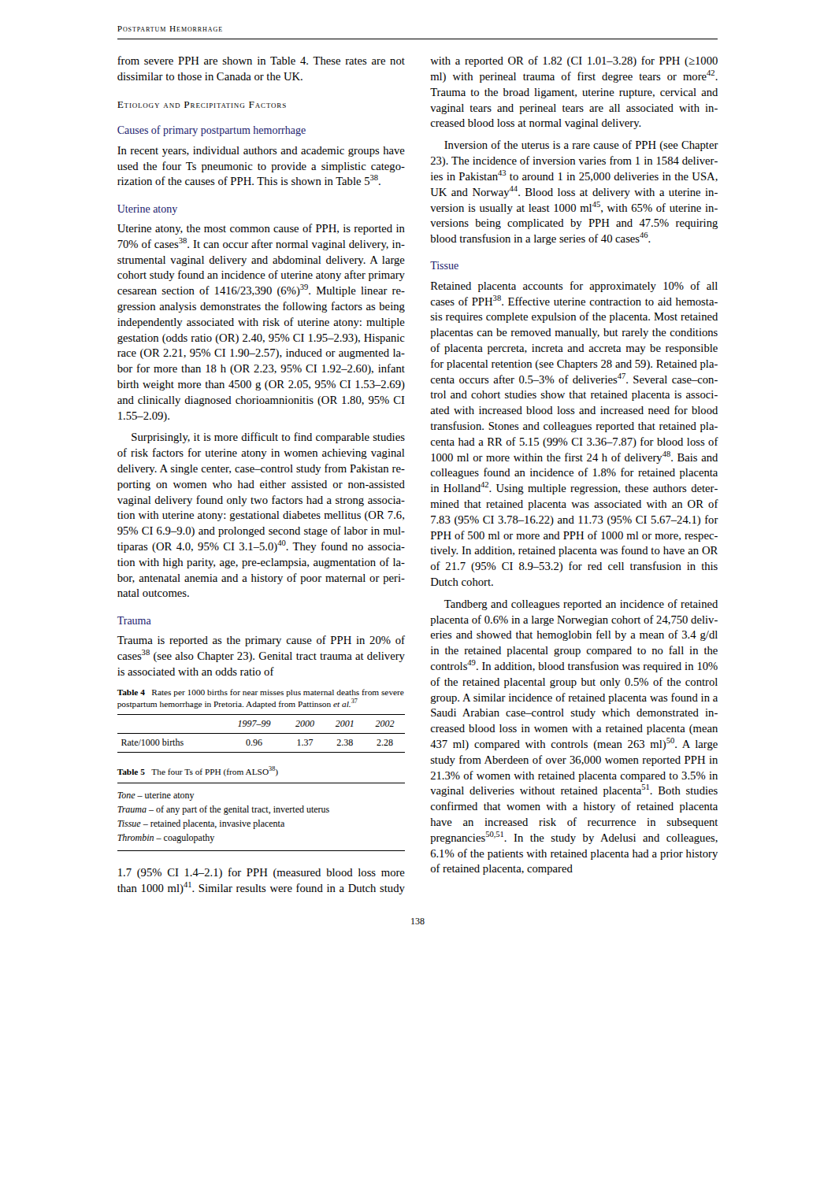Postpartum Hemorrhage
from severe PPH are shown in Table 4. These rates are not dissimilar to those in Canada or the UK.
Etiology and Precipitating Factors
Causes of primary postpartum hemorrhage
In recent years, individual authors and academic groups have used the four Ts pneumonic to provide a simplistic categorization of the causes of PPH. This is shown in Table 538.
Uterine atony
Uterine atony, the most common cause of PPH, is reported in 70% of cases38. It can occur after normal vaginal delivery, instrumental vaginal delivery and abdominal delivery. A large cohort study found an incidence of uterine atony after primary cesarean section of 1416/23,390 (6%)39. Multiple linear regression analysis demonstrates the following factors as being independently associated with risk of uterine atony: multiple gestation (odds ratio (OR) 2.40, 95% CI 1.95–2.93), Hispanic race (OR 2.21, 95% CI 1.90–2.57), induced or augmented labor for more than 18 h (OR 2.23, 95% CI 1.92–2.60), infant birth weight more than 4500 g (OR 2.05, 95% CI 1.53–2.69) and clinically diagnosed chorioamnionitis (OR 1.80, 95% CI 1.55–2.09).
Surprisingly, it is more difficult to find comparable studies of risk factors for uterine atony in women achieving vaginal delivery. A single center, case–control study from Pakistan reporting on women who had either assisted or non-assisted vaginal delivery found only two factors had a strong association with uterine atony: gestational diabetes mellitus (OR 7.6, 95% CI 6.9–9.0) and prolonged second stage of labor in multiparas (OR 4.0, 95% CI 3.1–5.0)40. They found no association with high parity, age, pre-eclampsia, augmentation of labor, antenatal anemia and a history of poor maternal or perinatal outcomes.
Trauma
Trauma is reported as the primary cause of PPH in 20% of cases38 (see also Chapter 23). Genital tract trauma at delivery is associated with an odds ratio of
Table 4 Rates per 1000 births for near misses plus maternal deaths from severe postpartum hemorrhage in Pretoria. Adapted from Pattinson et al. 37
| | 1997–99 | 2000 | 2001 | 2002 |
| --- | --- | --- | --- | --- |
| Rate/1000 births | 0.96 | 1.37 | 2.38 | 2.28 |
Table 5 The four Ts of PPH (from ALSO38)
Tone – uterine atony
Trauma – of any part of the genital tract, inverted uterus
Tissue – retained placenta, invasive placenta
Thrombin – coagulopathy
1.7 (95% CI 1.4–2.1) for PPH (measured blood loss more than 1000 ml)41. Similar results were found in a Dutch study with a reported OR of 1.82 (CI 1.01–3.28) for PPH (≥1000 ml) with perineal trauma of first degree tears or more42. Trauma to the broad ligament, uterine rupture, cervical and vaginal tears and perineal tears are all associated with increased blood loss at normal vaginal delivery.
Inversion of the uterus is a rare cause of PPH (see Chapter 23). The incidence of inversion varies from 1 in 1584 deliveries in Pakistan43 to around 1 in 25,000 deliveries in the USA, UK and Norway44. Blood loss at delivery with a uterine inversion is usually at least 1000 ml45, with 65% of uterine inversions being complicated by PPH and 47.5% requiring blood transfusion in a large series of 40 cases46.
Tissue
Retained placenta accounts for approximately 10% of all cases of PPH38. Effective uterine contraction to aid hemostasis requires complete expulsion of the placenta. Most retained placentas can be removed manually, but rarely the conditions of placenta percreta, increta and accreta may be responsible for placental retention (see Chapters 28 and 59). Retained placenta occurs after 0.5–3% of deliveries47. Several case–control and cohort studies show that retained placenta is associated with increased blood loss and increased need for blood transfusion. Stones and colleagues reported that retained placenta had a RR of 5.15 (99% CI 3.36–7.87) for blood loss of 1000 ml or more within the first 24 h of delivery48. Bais and colleagues found an incidence of 1.8% for retained placenta in Holland42. Using multiple regression, these authors determined that retained placenta was associated with an OR of 7.83 (95% CI 3.78–16.22) and 11.73 (95% CI 5.67–24.1) for PPH of 500 ml or more and PPH of 1000 ml or more, respectively. In addition, retained placenta was found to have an OR of 21.7 (95% CI 8.9–53.2) for red cell transfusion in this Dutch cohort.
Tandberg and colleagues reported an incidence of retained placenta of 0.6% in a large Norwegian cohort of 24,750 deliveries and showed that hemoglobin fell by a mean of 3.4 g/dl in the retained placental group compared to no fall in the controls49. In addition, blood transfusion was required in 10% of the retained placental group but only 0.5% of the control group. A similar incidence of retained placenta was found in a Saudi Arabian case–control study which demonstrated increased blood loss in women with a retained placenta (mean 437 ml) compared with controls (mean 263 ml)50. A large study from Aberdeen of over 36,000 women reported PPH in 21.3% of women with retained placenta compared to 3.5% in vaginal deliveries without retained placenta51. Both studies confirmed that women with a history of retained placenta have an increased risk of recurrence in subsequent pregnancies50,51. In the study by Adelusi and colleagues, 6.1% of the patients with retained placenta had a prior history of retained placenta, compared
138